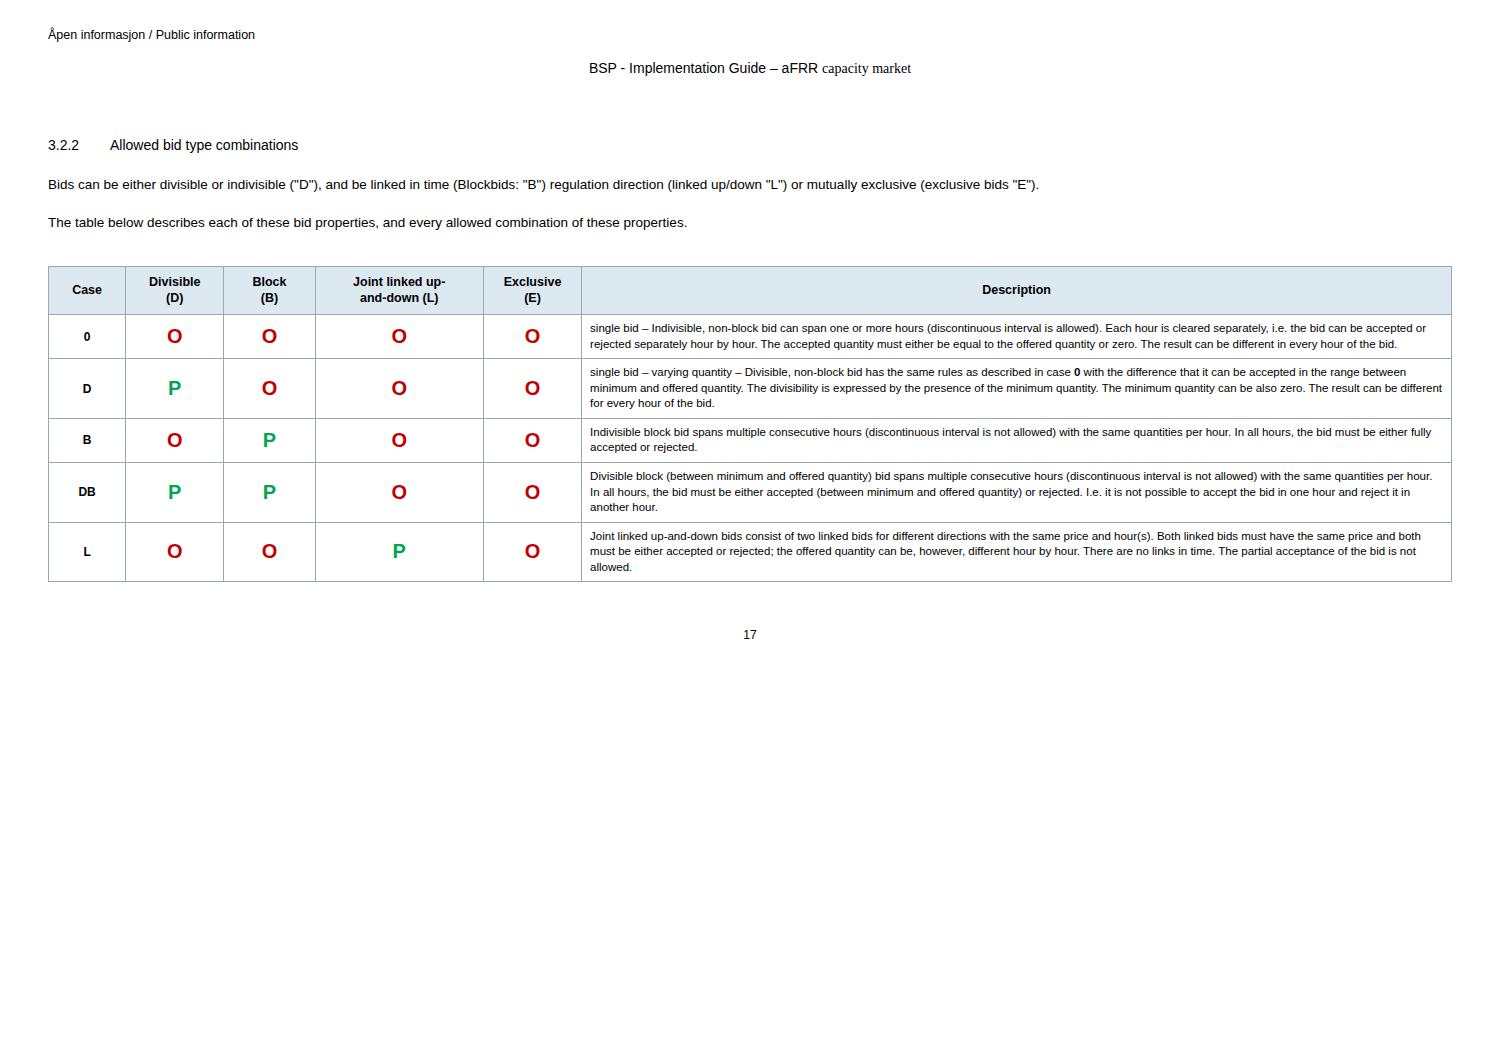Åpen informasjon / Public information
BSP - Implementation Guide – aFRR capacity market
3.2.2 Allowed bid type combinations
Bids can be either divisible or indivisible ("D"), and be linked in time (Blockbids: "B") regulation direction (linked up/down "L") or mutually exclusive (exclusive bids "E").
The table below describes each of these bid properties, and every allowed combination of these properties.
| Case | Divisible (D) | Block (B) | Joint linked up- and-down (L) | Exclusive (E) | Description |
| --- | --- | --- | --- | --- | --- |
| 0 | O | O | O | O | single bid – Indivisible, non-block bid can span one or more hours (discontinuous interval is allowed). Each hour is cleared separately, i.e. the bid can be accepted or rejected separately hour by hour. The accepted quantity must either be equal to the offered quantity or zero. The result can be different in every hour of the bid. |
| D | P | O | O | O | single bid – varying quantity – Divisible, non-block bid has the same rules as described in case 0 with the difference that it can be accepted in the range between minimum and offered quantity. The divisibility is expressed by the presence of the minimum quantity. The minimum quantity can be also zero. The result can be different for every hour of the bid. |
| B | O | P | O | O | Indivisible block bid spans multiple consecutive hours (discontinuous interval is not allowed) with the same quantities per hour. In all hours, the bid must be either fully accepted or rejected. |
| DB | P | P | O | O | Divisible block (between minimum and offered quantity) bid spans multiple consecutive hours (discontinuous interval is not allowed) with the same quantities per hour. In all hours, the bid must be either accepted (between minimum and offered quantity) or rejected. I.e. it is not possible to accept the bid in one hour and reject it in another hour. |
| L | O | O | P | O | Joint linked up-and-down bids consist of two linked bids for different directions with the same price and hour(s). Both linked bids must have the same price and both must be either accepted or rejected; the offered quantity can be, however, different hour by hour. There are no links in time. The partial acceptance of the bid is not allowed. |
17